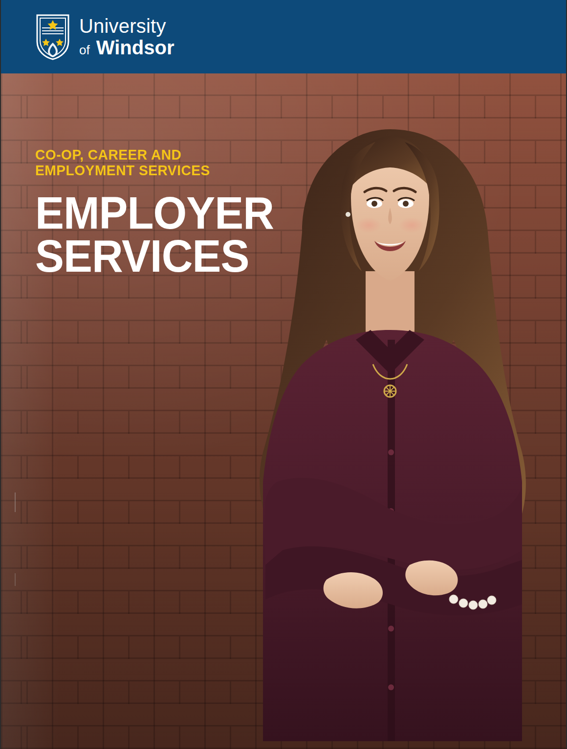University of Windsor
Co-op, Career and
Employment Services
Employer
Services
Smiling student standing with arms crossed in front of a brick wall.